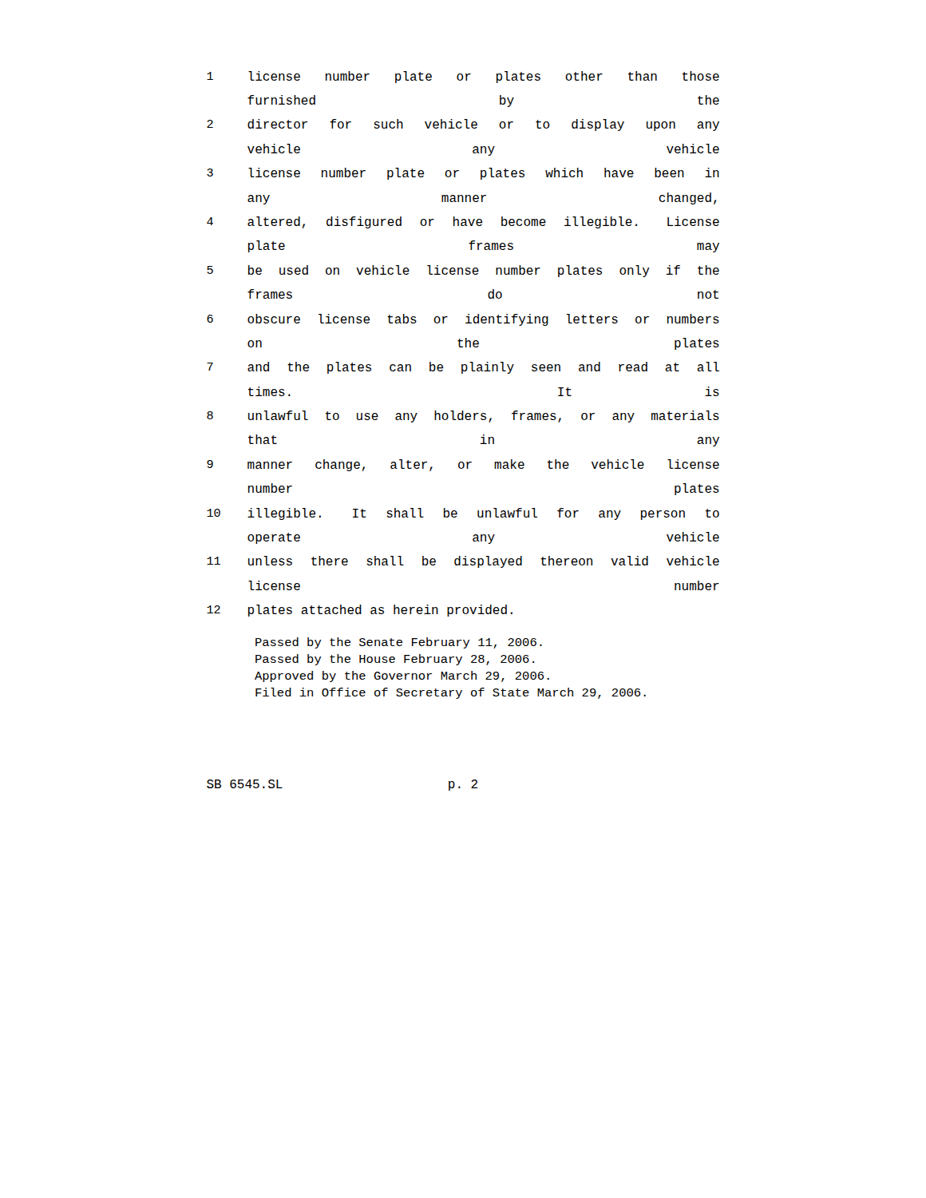license number plate or plates other than those furnished by the
director for such vehicle or to display upon any vehicle any vehicle
license number plate or plates which have been in any manner changed,
altered, disfigured or have become illegible. License plate frames may
be used on vehicle license number plates only if the frames do not
obscure license tabs or identifying letters or numbers on the plates
and the plates can be plainly seen and read at all times. It is
unlawful to use any holders, frames, or any materials that in any
manner change, alter, or make the vehicle license number plates
illegible. It shall be unlawful for any person to operate any vehicle
unless there shall be displayed thereon valid vehicle license number
plates attached as herein provided.
Passed by the Senate February 11, 2006.
Passed by the House February 28, 2006.
Approved by the Governor March 29, 2006.
Filed in Office of Secretary of State March 29, 2006.
SB 6545.SL
p. 2